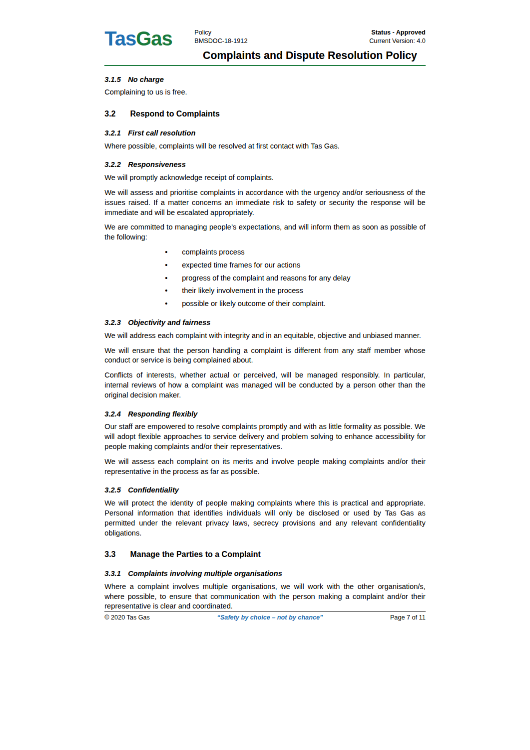Tas Gas
Policy
Status - Approved
BMSDOC-18-1912
Current Version: 4.0
Complaints and Dispute Resolution Policy
3.1.5 No charge
Complaining to us is free.
3.2 Respond to Complaints
3.2.1 First call resolution
Where possible, complaints will be resolved at first contact with Tas Gas.
3.2.2 Responsiveness
We will promptly acknowledge receipt of complaints.
We will assess and prioritise complaints in accordance with the urgency and/or seriousness of the issues raised. If a matter concerns an immediate risk to safety or security the response will be immediate and will be escalated appropriately.
We are committed to managing people’s expectations, and will inform them as soon as possible of the following:
complaints process
expected time frames for our actions
progress of the complaint and reasons for any delay
their likely involvement in the process
possible or likely outcome of their complaint.
3.2.3 Objectivity and fairness
We will address each complaint with integrity and in an equitable, objective and unbiased manner.
We will ensure that the person handling a complaint is different from any staff member whose conduct or service is being complained about.
Conflicts of interests, whether actual or perceived, will be managed responsibly. In particular, internal reviews of how a complaint was managed will be conducted by a person other than the original decision maker.
3.2.4 Responding flexibly
Our staff are empowered to resolve complaints promptly and with as little formality as possible. We will adopt flexible approaches to service delivery and problem solving to enhance accessibility for people making complaints and/or their representatives.
We will assess each complaint on its merits and involve people making complaints and/or their representative in the process as far as possible.
3.2.5 Confidentiality
We will protect the identity of people making complaints where this is practical and appropriate. Personal information that identifies individuals will only be disclosed or used by Tas Gas as permitted under the relevant privacy laws, secrecy provisions and any relevant confidentiality obligations.
3.3 Manage the Parties to a Complaint
3.3.1 Complaints involving multiple organisations
Where a complaint involves multiple organisations, we will work with the other organisation/s, where possible, to ensure that communication with the person making a complaint and/or their representative is clear and coordinated.
© 2020 Tas Gas
“Safety by choice – not by chance”
Page 7 of 11